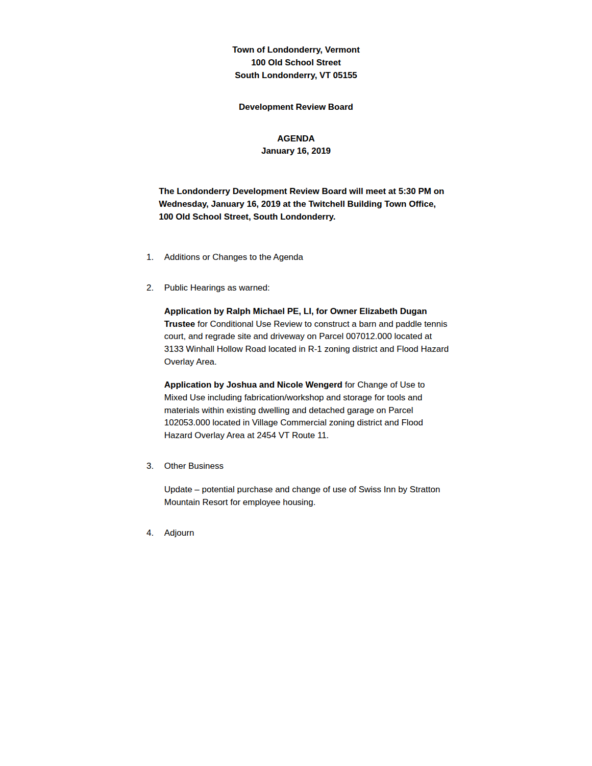Town of Londonderry, Vermont 100 Old School Street South Londonderry, VT 05155
Development Review Board
AGENDA January 16, 2019
The Londonderry Development Review Board will meet at 5:30 PM on Wednesday, January 16, 2019 at the Twitchell Building Town Office, 100 Old School Street, South Londonderry.
Additions or Changes to the Agenda
Public Hearings as warned:
Application by Ralph Michael PE, LI, for Owner Elizabeth Dugan Trustee for Conditional Use Review to construct a barn and paddle tennis court, and regrade site and driveway on Parcel 007012.000 located at 3133 Winhall Hollow Road located in R-1 zoning district and Flood Hazard Overlay Area.
Application by Joshua and Nicole Wengerd for Change of Use to Mixed Use including fabrication/workshop and storage for tools and materials within existing dwelling and detached garage on Parcel 102053.000 located in Village Commercial zoning district and Flood Hazard Overlay Area at 2454 VT Route 11.
Other Business
Update – potential purchase and change of use of Swiss Inn by Stratton Mountain Resort for employee housing.
Adjourn